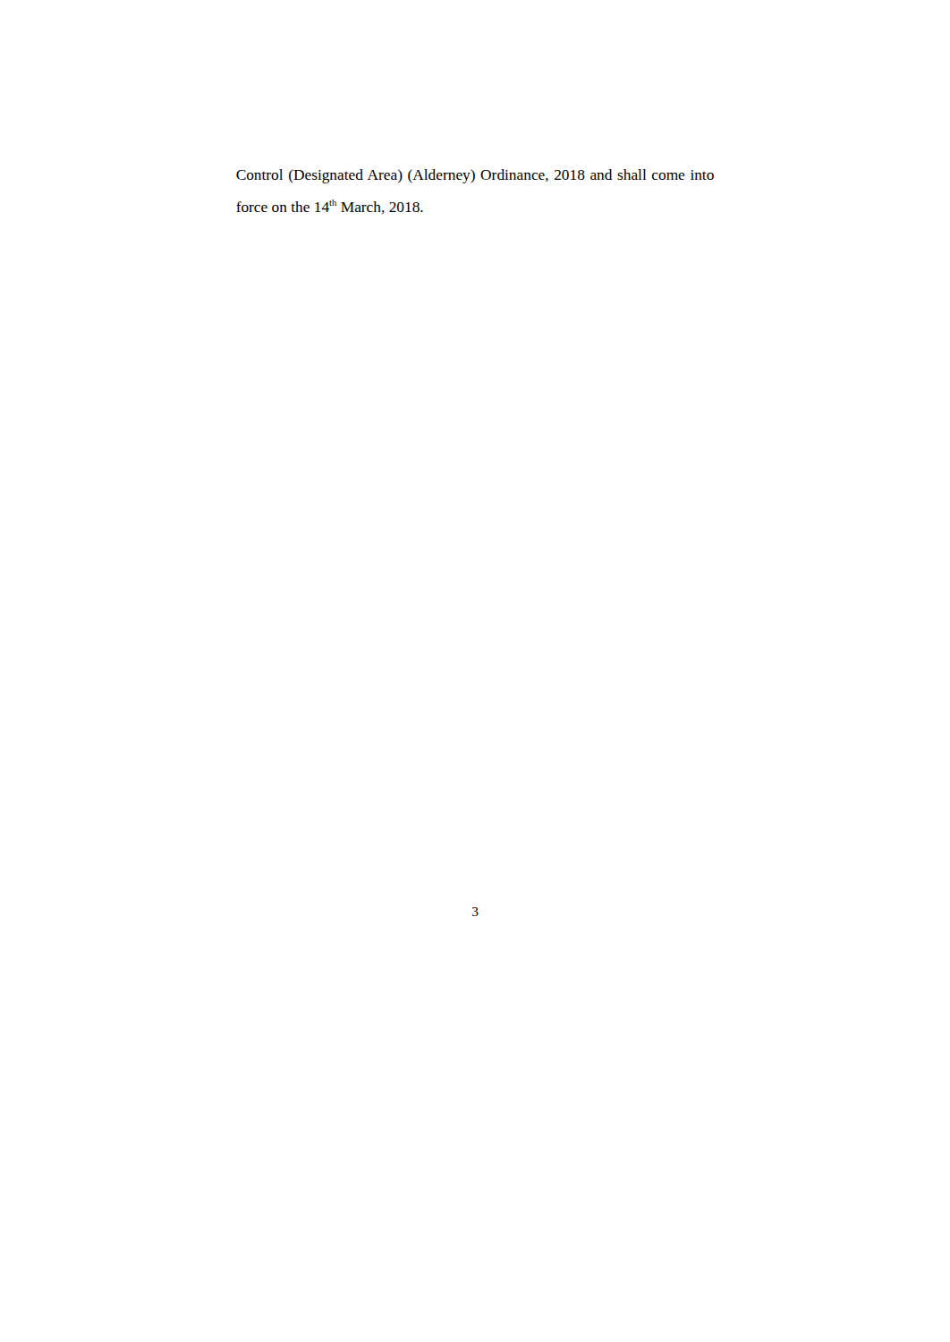Control (Designated Area) (Alderney) Ordinance, 2018 and shall come into force on the 14th March, 2018.
3